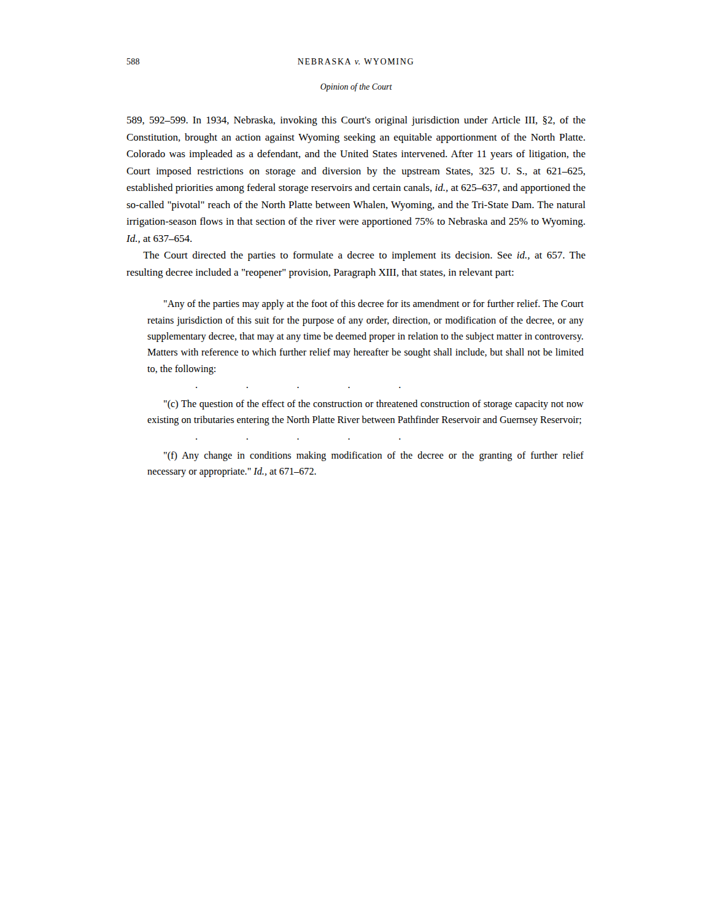588
NEBRASKA v. WYOMING
Opinion of the Court
589, 592–599. In 1934, Nebraska, invoking this Court's original jurisdiction under Article III, §2, of the Constitution, brought an action against Wyoming seeking an equitable apportionment of the North Platte. Colorado was impleaded as a defendant, and the United States intervened. After 11 years of litigation, the Court imposed restrictions on storage and diversion by the upstream States, 325 U. S., at 621–625, established priorities among federal storage reservoirs and certain canals, id., at 625–637, and apportioned the so-called "pivotal" reach of the North Platte between Whalen, Wyoming, and the Tri-State Dam. The natural irrigation-season flows in that section of the river were apportioned 75% to Nebraska and 25% to Wyoming. Id., at 637–654.
The Court directed the parties to formulate a decree to implement its decision. See id., at 657. The resulting decree included a "reopener" provision, Paragraph XIII, that states, in relevant part:
"Any of the parties may apply at the foot of this decree for its amendment or for further relief. The Court retains jurisdiction of this suit for the purpose of any order, direction, or modification of the decree, or any supplementary decree, that may at any time be deemed proper in relation to the subject matter in controversy. Matters with reference to which further relief may hereafter be sought shall include, but shall not be limited to, the following:
.....
"(c) The question of the effect of the construction or threatened construction of storage capacity not now existing on tributaries entering the North Platte River between Pathfinder Reservoir and Guernsey Reservoir;
.....
"(f) Any change in conditions making modification of the decree or the granting of further relief necessary or appropriate." Id., at 671–672.